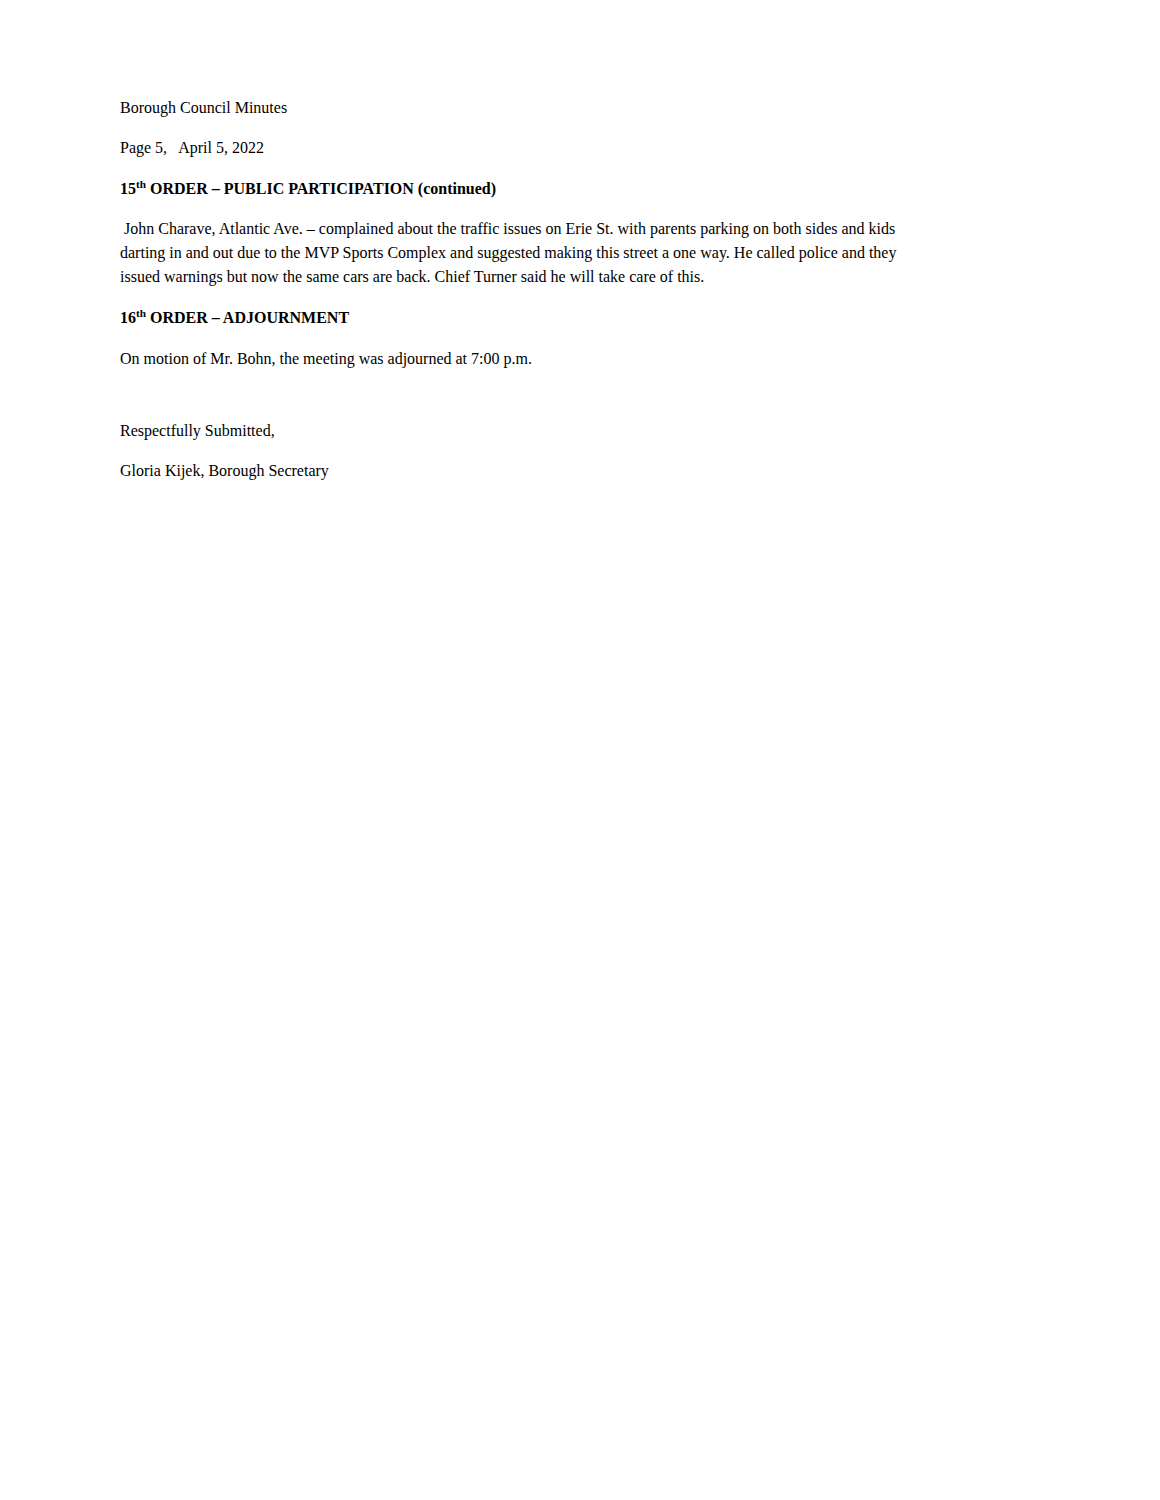Borough Council Minutes
Page 5, April 5, 2022
15th ORDER – PUBLIC PARTICIPATION (continued)
John Charave, Atlantic Ave. – complained about the traffic issues on Erie St. with parents parking on both sides and kids darting in and out due to the MVP Sports Complex and suggested making this street a one way. He called police and they issued warnings but now the same cars are back. Chief Turner said he will take care of this.
16th ORDER – ADJOURNMENT
On motion of Mr. Bohn, the meeting was adjourned at 7:00 p.m.
Respectfully Submitted,
Gloria Kijek, Borough Secretary